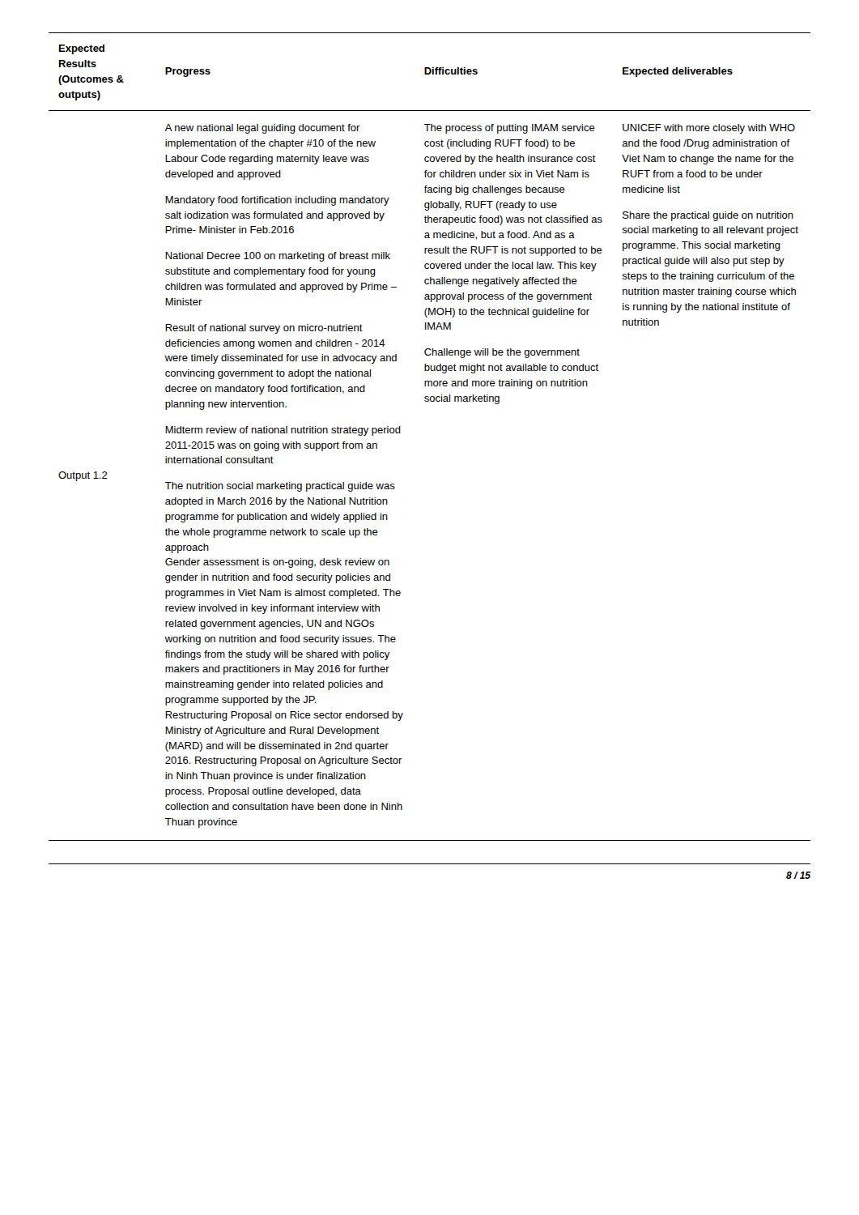| Expected Results (Outcomes & outputs) | Progress | Difficulties | Expected deliverables |
| --- | --- | --- | --- |
| Output 1.2 | A new national legal guiding document for implementation of the chapter #10 of the new Labour Code regarding maternity leave was developed and approved Mandatory food fortification including mandatory salt iodization was formulated and approved by Prime- Minister in Feb.2016 National Decree 100 on marketing of breast milk substitute and complementary food for young children was formulated and approved by Prime –Minister Result of national survey on micro-nutrient deficiencies among women and children - 2014 were timely disseminated for use in advocacy and convincing government to adopt the national decree on mandatory food fortification, and planning new intervention. Midterm review of national nutrition strategy period 2011-2015 was on going with support from an international consultant The nutrition social marketing practical guide was adopted in March 2016 by the National Nutrition programme for publication and widely applied in the whole programme network to scale up the approach Gender assessment is on-going, desk review on gender in nutrition and food security policies and programmes in Viet Nam is almost completed. The review involved in key informant interview with related government agencies, UN and NGOs working on nutrition and food security issues. The findings from the study will be shared with policy makers and practitioners in May 2016 for further mainstreaming gender into related policies and programme supported by the JP. Restructuring Proposal on Rice sector endorsed by Ministry of Agriculture and Rural Development (MARD) and will be disseminated in 2nd quarter 2016. Restructuring Proposal on Agriculture Sector in Ninh Thuan province is under finalization process. Proposal outline developed, data collection and consultation have been done in Ninh Thuan province | The process of putting IMAM service cost (including RUFT food) to be covered by the health insurance cost for children under six in Viet Nam is facing big challenges because globally, RUFT (ready to use therapeutic food) was not classified as a medicine, but a food. And as a result the RUFT is not supported to be covered under the local law. This key challenge negatively affected the approval process of the government (MOH) to the technical guideline for IMAM Challenge will be the government budget might not available to conduct more and more training on nutrition social marketing | UNICEF with more closely with WHO and the food /Drug administration of Viet Nam to change the name for the RUFT from a food to be under medicine list Share the practical guide on nutrition social marketing to all relevant project programme. This social marketing practical guide will also put step by steps to the training curriculum of the nutrition master training course which is running by the national institute of nutrition |
8 / 15